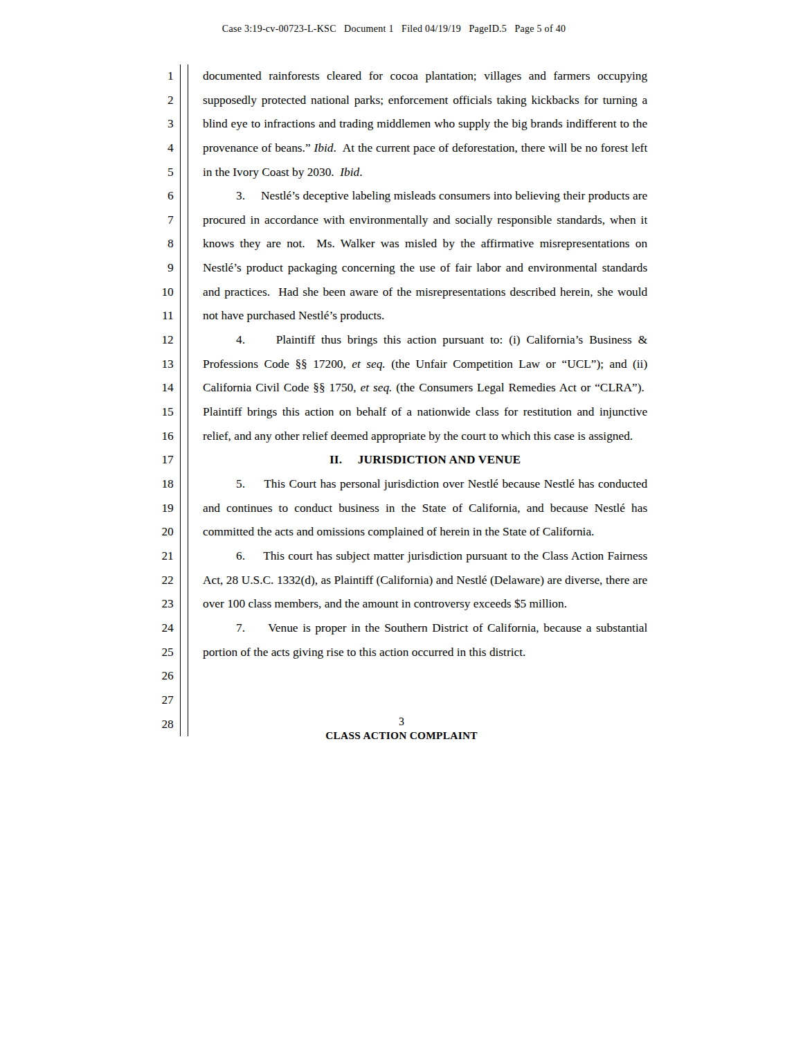Case 3:19-cv-00723-L-KSC Document 1 Filed 04/19/19 PageID.5 Page 5 of 40
1
2
3
4
5
6
7
8
9
10
11
12
13
14
15
16
17
18
19
20
21
22
23
24
25
26
27
28
documented rainforests cleared for cocoa plantation; villages and farmers occupying supposedly protected national parks; enforcement officials taking kickbacks for turning a blind eye to infractions and trading middlemen who supply the big brands indifferent to the provenance of beans.” Ibid. At the current pace of deforestation, there will be no forest left in the Ivory Coast by 2030. Ibid.
3. Nestlé’s deceptive labeling misleads consumers into believing their products are procured in accordance with environmentally and socially responsible standards, when it knows they are not. Ms. Walker was misled by the affirmative misrepresentations on Nestlé’s product packaging concerning the use of fair labor and environmental standards and practices. Had she been aware of the misrepresentations described herein, she would not have purchased Nestlé’s products.
4. Plaintiff thus brings this action pursuant to: (i) California’s Business & Professions Code §§ 17200, et seq. (the Unfair Competition Law or “UCL”); and (ii) California Civil Code §§ 1750, et seq. (the Consumers Legal Remedies Act or “CLRA”). Plaintiff brings this action on behalf of a nationwide class for restitution and injunctive relief, and any other relief deemed appropriate by the court to which this case is assigned.
II. JURISDICTION AND VENUE
5. This Court has personal jurisdiction over Nestlé because Nestlé has conducted and continues to conduct business in the State of California, and because Nestlé has committed the acts and omissions complained of herein in the State of California.
6. This court has subject matter jurisdiction pursuant to the Class Action Fairness Act, 28 U.S.C. 1332(d), as Plaintiff (California) and Nestlé (Delaware) are diverse, there are over 100 class members, and the amount in controversy exceeds $5 million.
7. Venue is proper in the Southern District of California, because a substantial portion of the acts giving rise to this action occurred in this district.
3
CLASS ACTION COMPLAINT